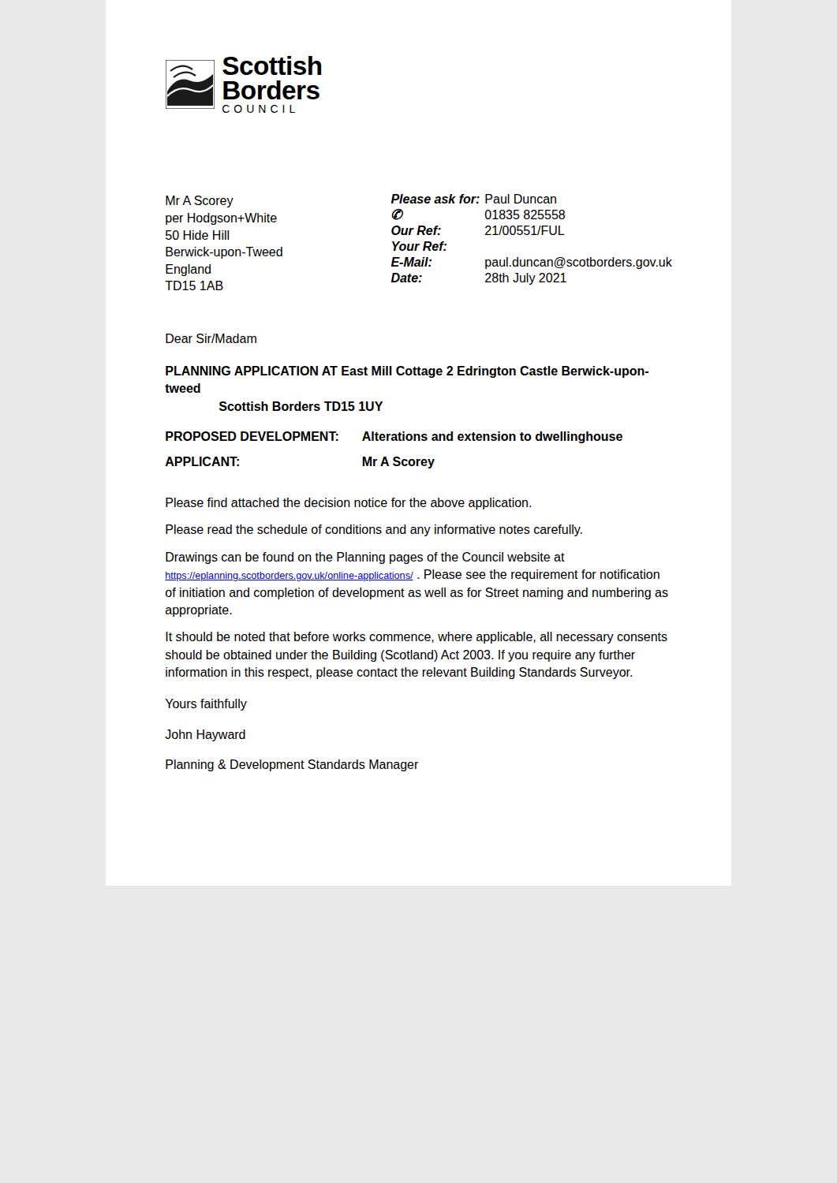| | Scottish Borders COUNCIL |
| Mr A Scorey per Hodgson+White 50 Hide Hill Berwick-upon-Tweed England TD15 1AB | / Please ask for: / Paul Duncan / / ✆ / 01835 825558 / / Our Ref: / 21/00551/FUL / / Your Ref: / / / E-Mail: / paul.duncan@scotborders.gov.uk / / Date: / 28th July 2021 / |
Dear Sir/Madam
PLANNING APPLICATION AT East Mill Cottage 2 Edrington Castle Berwick-upon-tweed Scottish Borders TD15 1UY
| PROPOSED DEVELOPMENT: | Alterations and extension to dwellinghouse |
| APPLICANT: | Mr A Scorey |
Please find attached the decision notice for the above application.
Please read the schedule of conditions and any informative notes carefully.
Drawings can be found on the Planning pages of the Council website at https://eplanning.scotborders.gov.uk/online-applications/ . Please see the requirement for notification of initiation and completion of development as well as for Street naming and numbering as appropriate.
It should be noted that before works commence, where applicable, all necessary consents should be obtained under the Building (Scotland) Act 2003. If you require any further information in this respect, please contact the relevant Building Standards Surveyor.
Yours faithfully
John Hayward
Planning & Development Standards Manager